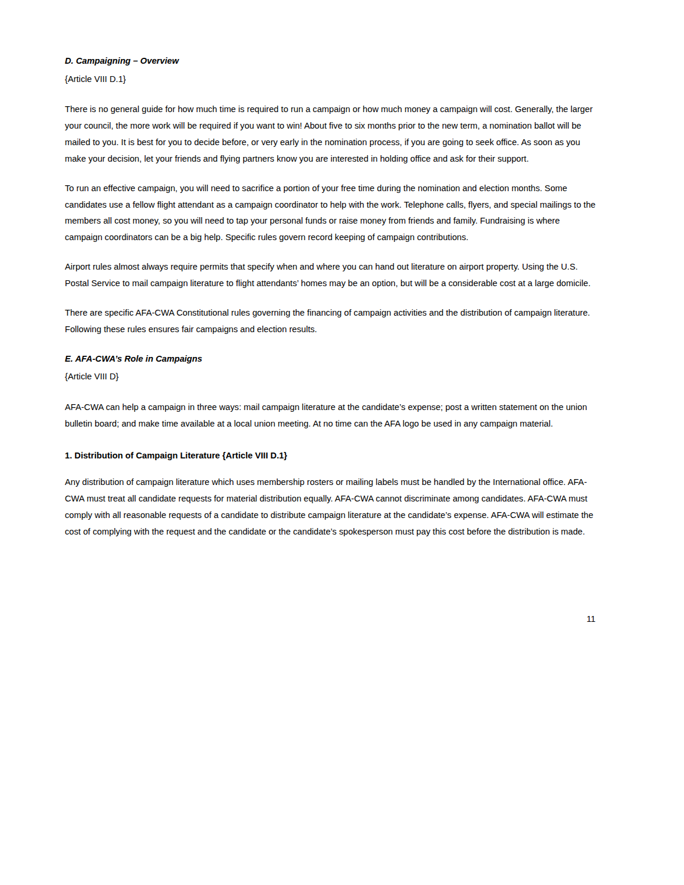D. Campaigning – Overview
{Article VIII D.1}
There is no general guide for how much time is required to run a campaign or how much money a campaign will cost. Generally, the larger your council, the more work will be required if you want to win! About five to six months prior to the new term, a nomination ballot will be mailed to you. It is best for you to decide before, or very early in the nomination process, if you are going to seek office. As soon as you make your decision, let your friends and flying partners know you are interested in holding office and ask for their support.
To run an effective campaign, you will need to sacrifice a portion of your free time during the nomination and election months. Some candidates use a fellow flight attendant as a campaign coordinator to help with the work. Telephone calls, flyers, and special mailings to the members all cost money, so you will need to tap your personal funds or raise money from friends and family. Fundraising is where campaign coordinators can be a big help. Specific rules govern record keeping of campaign contributions.
Airport rules almost always require permits that specify when and where you can hand out literature on airport property. Using the U.S. Postal Service to mail campaign literature to flight attendants’ homes may be an option, but will be a considerable cost at a large domicile.
There are specific AFA-CWA Constitutional rules governing the financing of campaign activities and the distribution of campaign literature. Following these rules ensures fair campaigns and election results.
E. AFA-CWA’s Role in Campaigns
{Article VIII D}
AFA-CWA can help a campaign in three ways: mail campaign literature at the candidate’s expense; post a written statement on the union bulletin board; and make time available at a local union meeting. At no time can the AFA logo be used in any campaign material.
1. Distribution of Campaign Literature {Article VIII D.1}
Any distribution of campaign literature which uses membership rosters or mailing labels must be handled by the International office. AFA-CWA must treat all candidate requests for material distribution equally. AFA-CWA cannot discriminate among candidates. AFA-CWA must comply with all reasonable requests of a candidate to distribute campaign literature at the candidate’s expense. AFA-CWA will estimate the cost of complying with the request and the candidate or the candidate’s spokesperson must pay this cost before the distribution is made.
11